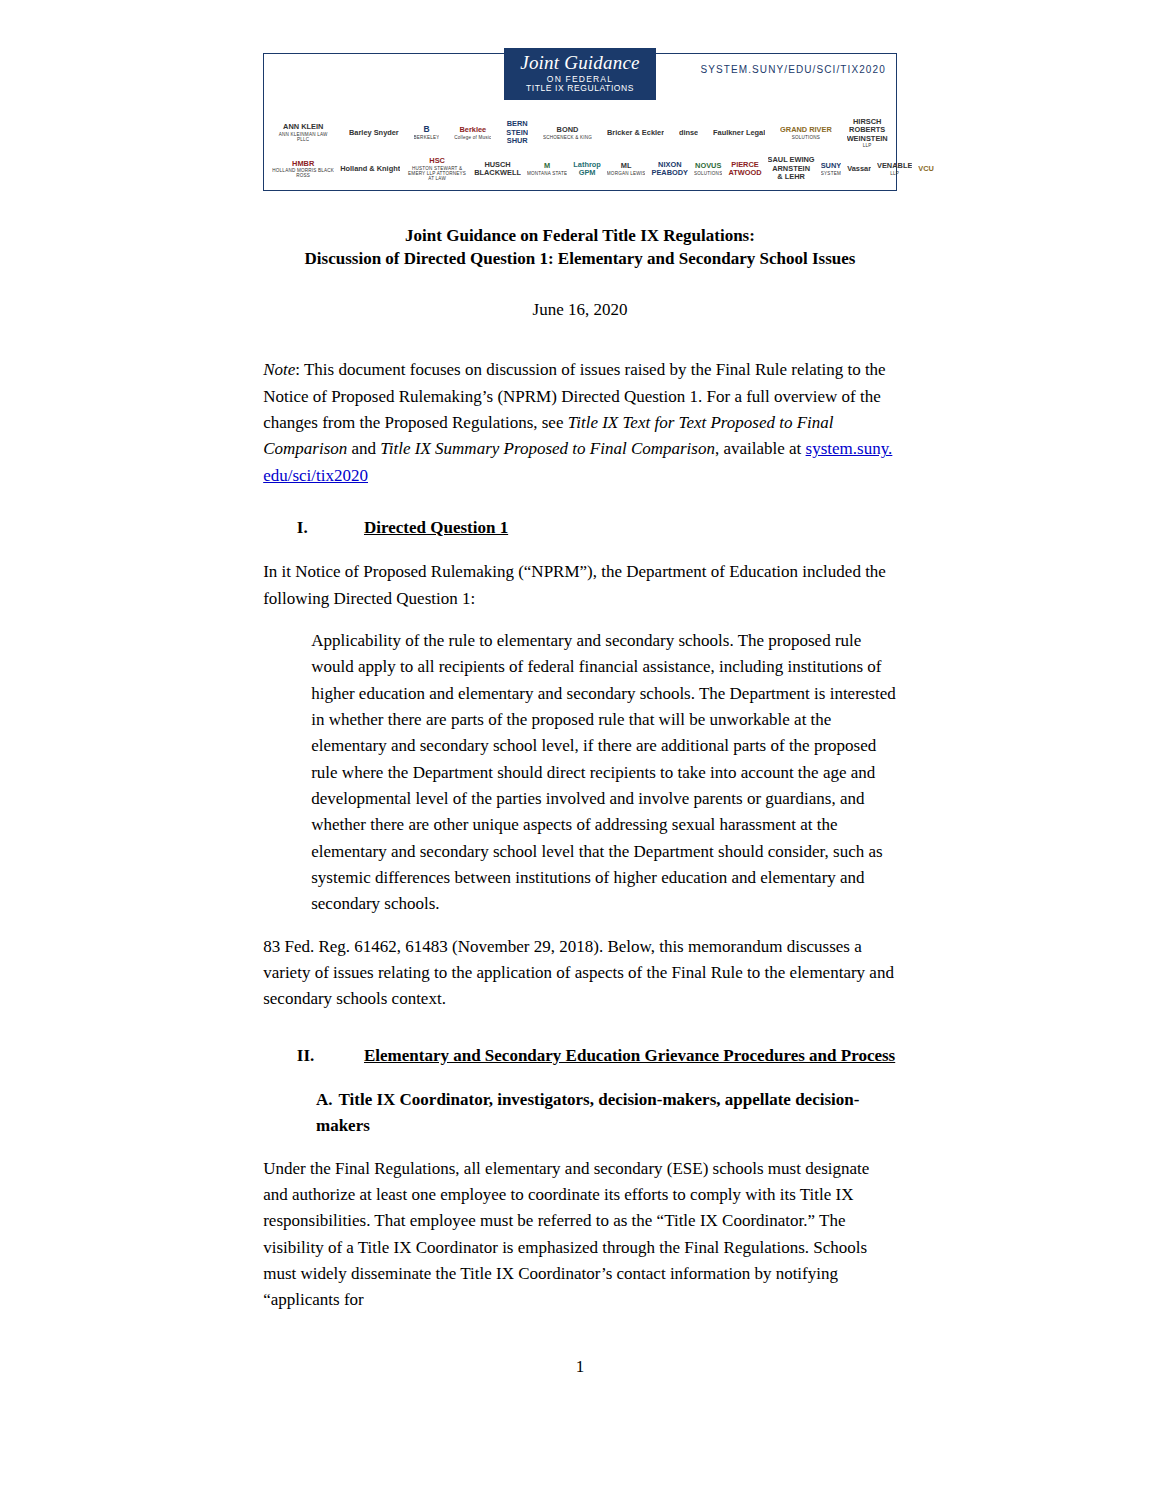SYSTEM.SUNY/EDU/SCI/TIX2020
Joint Guidance ON FEDERAL TITLE IX REGULATIONS
ANN KLEIN ANN KLEINMAN LAW PLLC
Barley Snyder
BBERKELEY
Berklee College of Music
BERN
STEIN
SHUR
BOND SCHOENECK & KING
Bricker & Eckler
dinse
Faulkner Legal
GRAND RIVER SOLUTIONS
HIRSCH
ROBERTS
WEINSTEIN LLP
HMBR HOLLAND MORRIS BLACK ROSS
Holland & Knight
HSC HUSTON STEWART & EMERY LLP ATTORNEYS AT LAW
HUSCH
BLACKWELL
MMONTANA STATE
Lathrop
GPM
ML MORGAN LEWIS
NIXON
PEABODY
NOVUS SOLUTIONS
PIERCE
ATWOOD
SAUL EWING
ARNSTEIN
& LEHR
SUNY SYSTEM
Vassar
VENABLE LLP
VCU
Joint Guidance on Federal Title IX Regulations:
Discussion of Directed Question 1: Elementary and Secondary School Issues
June 16, 2020
Note: This document focuses on discussion of issues raised by the Final Rule relating to the Notice of Proposed Rulemaking’s (NPRM) Directed Question 1. For a full overview of the changes from the Proposed Regulations, see Title IX Text for Text Proposed to Final Comparison and Title IX Summary Proposed to Final Comparison, available at system.suny.edu/sci/tix2020
I. Directed Question 1
In it Notice of Proposed Rulemaking (“NPRM”), the Department of Education included the following Directed Question 1:
Applicability of the rule to elementary and secondary schools. The proposed rule would apply to all recipients of federal financial assistance, including institutions of higher education and elementary and secondary schools. The Department is interested in whether there are parts of the proposed rule that will be unworkable at the elementary and secondary school level, if there are additional parts of the proposed rule where the Department should direct recipients to take into account the age and developmental level of the parties involved and involve parents or guardians, and whether there are other unique aspects of addressing sexual harassment at the elementary and secondary school level that the Department should consider, such as systemic differences between institutions of higher education and elementary and secondary schools.
83 Fed. Reg. 61462, 61483 (November 29, 2018). Below, this memorandum discusses a variety of issues relating to the application of aspects of the Final Rule to the elementary and secondary schools context.
II. Elementary and Secondary Education Grievance Procedures and Process
A. Title IX Coordinator, investigators, decision-makers, appellate decision-makers
Under the Final Regulations, all elementary and secondary (ESE) schools must designate and authorize at least one employee to coordinate its efforts to comply with its Title IX responsibilities. That employee must be referred to as the “Title IX Coordinator.” The visibility of a Title IX Coordinator is emphasized through the Final Regulations. Schools must widely disseminate the Title IX Coordinator’s contact information by notifying “applicants for
1